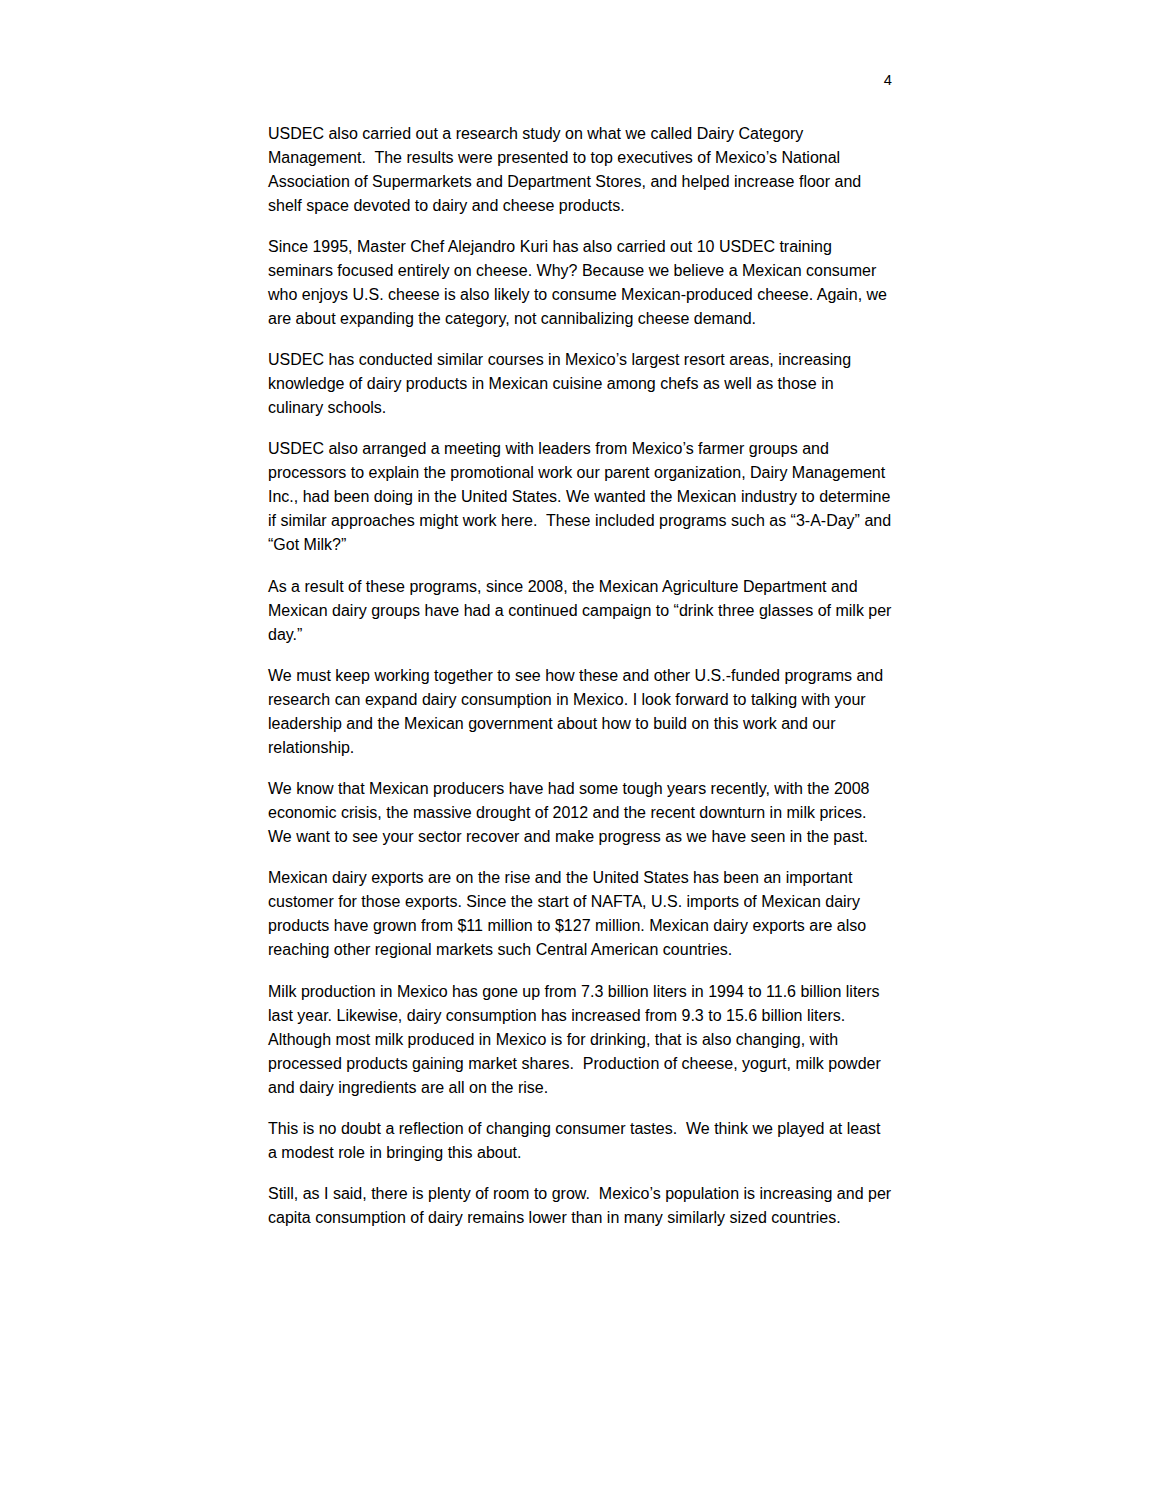4
USDEC also carried out a research study on what we called Dairy Category Management. The results were presented to top executives of Mexico’s National Association of Supermarkets and Department Stores, and helped increase floor and shelf space devoted to dairy and cheese products.
Since 1995, Master Chef Alejandro Kuri has also carried out 10 USDEC training seminars focused entirely on cheese. Why? Because we believe a Mexican consumer who enjoys U.S. cheese is also likely to consume Mexican-produced cheese. Again, we are about expanding the category, not cannibalizing cheese demand.
USDEC has conducted similar courses in Mexico’s largest resort areas, increasing knowledge of dairy products in Mexican cuisine among chefs as well as those in culinary schools.
USDEC also arranged a meeting with leaders from Mexico’s farmer groups and processors to explain the promotional work our parent organization, Dairy Management Inc., had been doing in the United States. We wanted the Mexican industry to determine if similar approaches might work here. These included programs such as “3-A-Day” and “Got Milk?”
As a result of these programs, since 2008, the Mexican Agriculture Department and Mexican dairy groups have had a continued campaign to “drink three glasses of milk per day.”
We must keep working together to see how these and other U.S.-funded programs and research can expand dairy consumption in Mexico. I look forward to talking with your leadership and the Mexican government about how to build on this work and our relationship.
We know that Mexican producers have had some tough years recently, with the 2008 economic crisis, the massive drought of 2012 and the recent downturn in milk prices. We want to see your sector recover and make progress as we have seen in the past.
Mexican dairy exports are on the rise and the United States has been an important customer for those exports. Since the start of NAFTA, U.S. imports of Mexican dairy products have grown from $11 million to $127 million. Mexican dairy exports are also reaching other regional markets such Central American countries.
Milk production in Mexico has gone up from 7.3 billion liters in 1994 to 11.6 billion liters last year. Likewise, dairy consumption has increased from 9.3 to 15.6 billion liters. Although most milk produced in Mexico is for drinking, that is also changing, with processed products gaining market shares. Production of cheese, yogurt, milk powder and dairy ingredients are all on the rise.
This is no doubt a reflection of changing consumer tastes. We think we played at least a modest role in bringing this about.
Still, as I said, there is plenty of room to grow. Mexico’s population is increasing and per capita consumption of dairy remains lower than in many similarly sized countries.